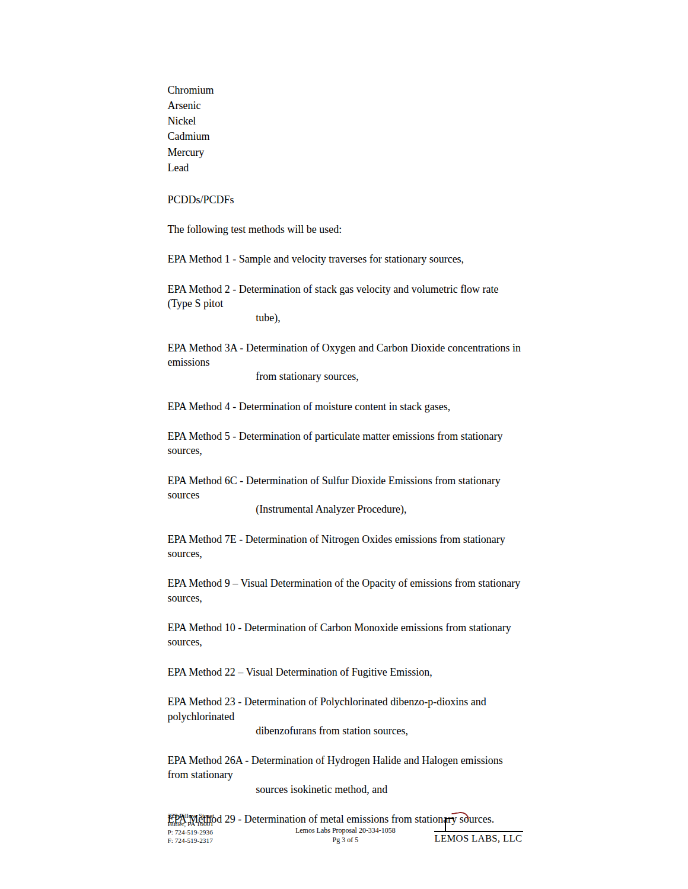Chromium
Arsenic
Nickel
Cadmium
Mercury
Lead
PCDDs/PCDFs
The following test methods will be used:
EPA Method 1 - Sample and velocity traverses for stationary sources,
EPA Method 2 - Determination of stack gas velocity and volumetric flow rate (Type S pitot tube),
EPA Method 3A - Determination of Oxygen and Carbon Dioxide concentrations in emissions from stationary sources,
EPA Method 4 - Determination of moisture content in stack gases,
EPA Method 5 - Determination of particulate matter emissions from stationary sources,
EPA Method 6C - Determination of Sulfur Dioxide Emissions from stationary sources (Instrumental Analyzer Procedure),
EPA Method 7E - Determination of Nitrogen Oxides emissions from stationary sources,
EPA Method 9 – Visual Determination of the Opacity of emissions from stationary sources,
EPA Method 10 - Determination of Carbon Monoxide emissions from stationary sources,
EPA Method 22 – Visual Determination of Fugitive Emission,
EPA Method 23 - Determination of Polychlorinated dibenzo-p-dioxins and polychlorinated dibenzofurans from station sources,
EPA Method 26A - Determination of Hydrogen Halide and Halogen emissions from stationary sources isokinetic method, and
EPA Method 29 - Determination of metal emissions from stationary sources.
| 329 Pillow Street Butler, PA 16001 P: 724-519-2936 F: 724-519-2317 | Lemos Labs Proposal 20-334-1058 Pg 3 of 5 | LEMOS LABS, LLC |